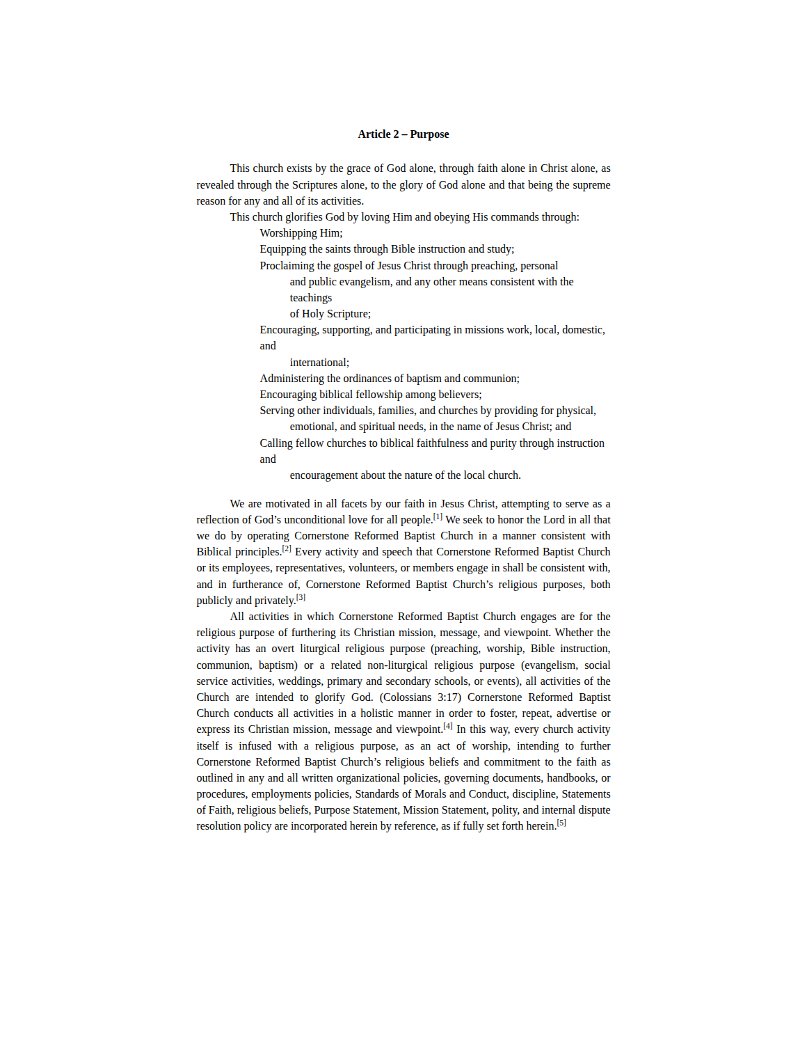Article 2 – Purpose
This church exists by the grace of God alone, through faith alone in Christ alone, as revealed through the Scriptures alone, to the glory of God alone and that being the supreme reason for any and all of its activities.
This church glorifies God by loving Him and obeying His commands through:
Worshipping Him;
Equipping the saints through Bible instruction and study;
Proclaiming the gospel of Jesus Christ through preaching, personaland public evangelism, and any other means consistent with the teachings of Holy Scripture;
Encouraging, supporting, and participating in missions work, local, domestic, andinternational;
Administering the ordinances of baptism and communion;
Encouraging biblical fellowship among believers;
Serving other individuals, families, and churches by providing for physical,emotional, and spiritual needs, in the name of Jesus Christ; and
Calling fellow churches to biblical faithfulness and purity through instruction andencouragement about the nature of the local church.
We are motivated in all facets by our faith in Jesus Christ, attempting to serve as a reflection of God’s unconditional love for all people.[1] We seek to honor the Lord in all that we do by operating Cornerstone Reformed Baptist Church in a manner consistent with Biblical principles.[2] Every activity and speech that Cornerstone Reformed Baptist Church or its employees, representatives, volunteers, or members engage in shall be consistent with, and in furtherance of, Cornerstone Reformed Baptist Church’s religious purposes, both publicly and privately.[3]
All activities in which Cornerstone Reformed Baptist Church engages are for the religious purpose of furthering its Christian mission, message, and viewpoint. Whether the activity has an overt liturgical religious purpose (preaching, worship, Bible instruction, communion, baptism) or a related non-liturgical religious purpose (evangelism, social service activities, weddings, primary and secondary schools, or events), all activities of the Church are intended to glorify God. (Colossians 3:17) Cornerstone Reformed Baptist Church conducts all activities in a holistic manner in order to foster, repeat, advertise or express its Christian mission, message and viewpoint.[4] In this way, every church activity itself is infused with a religious purpose, as an act of worship, intending to further Cornerstone Reformed Baptist Church’s religious beliefs and commitment to the faith as outlined in any and all written organizational policies, governing documents, handbooks, or procedures, employments policies, Standards of Morals and Conduct, discipline, Statements of Faith, religious beliefs, Purpose Statement, Mission Statement, polity, and internal dispute resolution policy are incorporated herein by reference, as if fully set forth herein.[5]